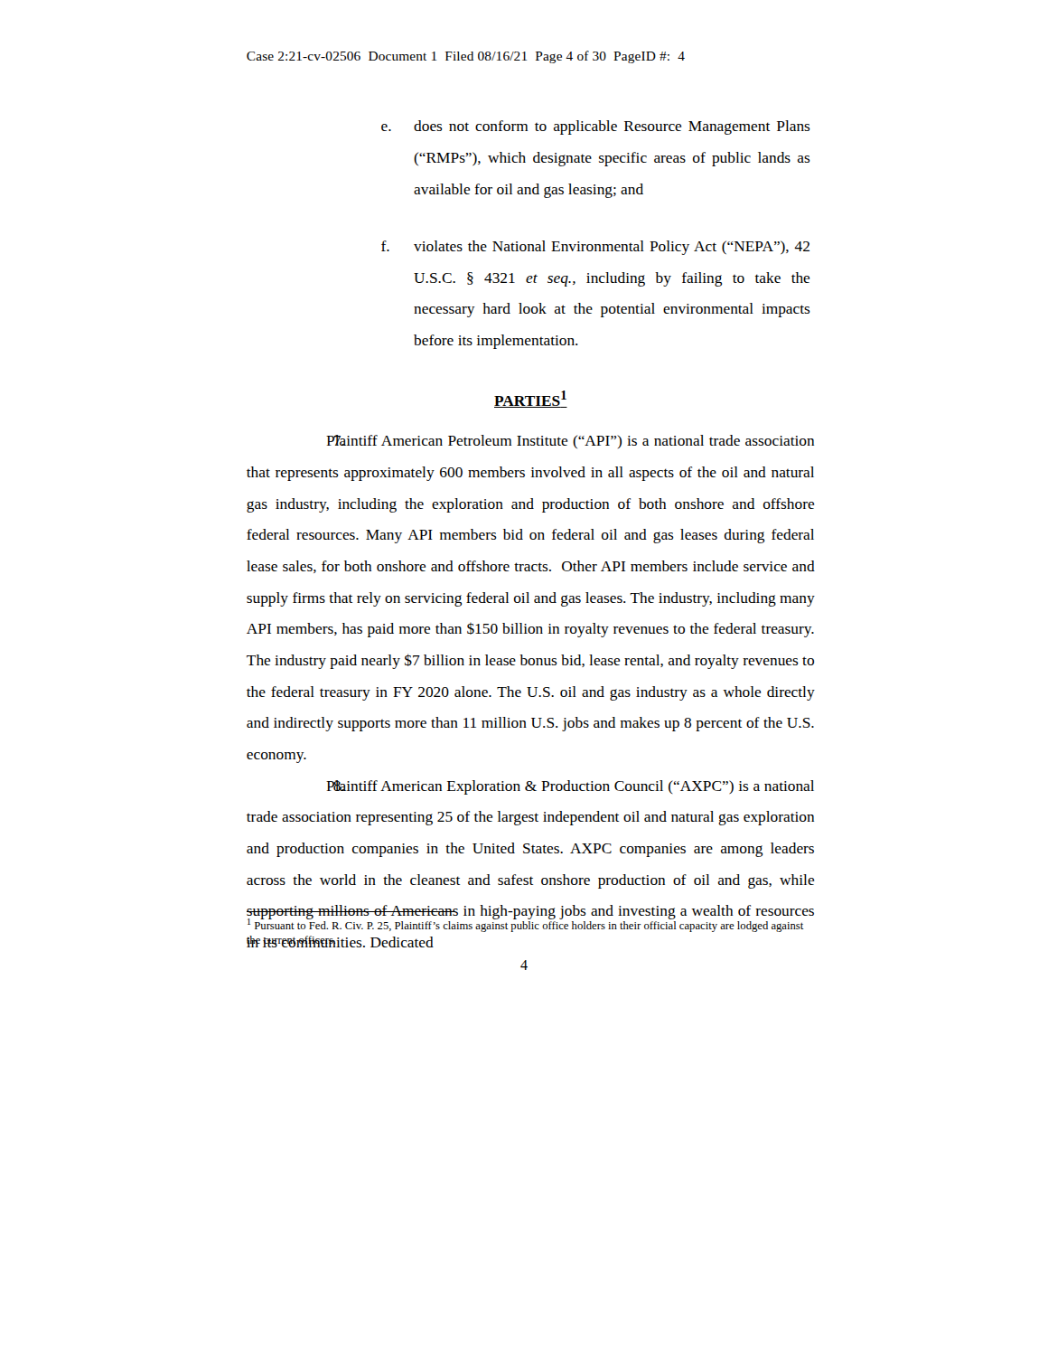Case 2:21-cv-02506 Document 1 Filed 08/16/21 Page 4 of 30 PageID #: 4
e.
does not conform to applicable Resource Management Plans (“RMPs”), which designate specific areas of public lands as available for oil and gas leasing; and
f.
violates the National Environmental Policy Act (“NEPA”), 42 U.S.C. § 4321 et seq., including by failing to take the necessary hard look at the potential environmental impacts before its implementation.
PARTIES1
7. Plaintiff American Petroleum Institute (“API”) is a national trade association that represents approximately 600 members involved in all aspects of the oil and natural gas industry, including the exploration and production of both onshore and offshore federal resources. Many API members bid on federal oil and gas leases during federal lease sales, for both onshore and offshore tracts. Other API members include service and supply firms that rely on servicing federal oil and gas leases. The industry, including many API members, has paid more than $150 billion in royalty revenues to the federal treasury. The industry paid nearly $7 billion in lease bonus bid, lease rental, and royalty revenues to the federal treasury in FY 2020 alone. The U.S. oil and gas industry as a whole directly and indirectly supports more than 11 million U.S. jobs and makes up 8 percent of the U.S. economy.
8. Plaintiff American Exploration & Production Council (“AXPC”) is a national trade association representing 25 of the largest independent oil and natural gas exploration and production companies in the United States. AXPC companies are among leaders across the world in the cleanest and safest onshore production of oil and gas, while supporting millions of Americans in high-paying jobs and investing a wealth of resources in its communities. Dedicated
1 Pursuant to Fed. R. Civ. P. 25, Plaintiff’s claims against public office holders in their official capacity are lodged against the current officers.
4